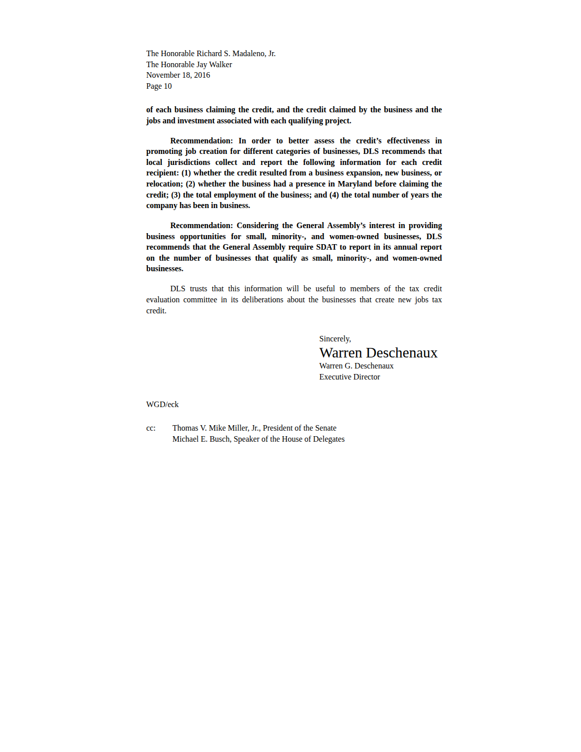The Honorable Richard S. Madaleno, Jr.
The Honorable Jay Walker
November 18, 2016
Page 10
of each business claiming the credit, and the credit claimed by the business and the jobs and investment associated with each qualifying project.
Recommendation: In order to better assess the credit’s effectiveness in promoting job creation for different categories of businesses, DLS recommends that local jurisdictions collect and report the following information for each credit recipient: (1) whether the credit resulted from a business expansion, new business, or relocation; (2) whether the business had a presence in Maryland before claiming the credit; (3) the total employment of the business; and (4) the total number of years the company has been in business.
Recommendation: Considering the General Assembly’s interest in providing business opportunities for small, minority-, and women-owned businesses, DLS recommends that the General Assembly require SDAT to report in its annual report on the number of businesses that qualify as small, minority-, and women-owned businesses.
DLS trusts that this information will be useful to members of the tax credit evaluation committee in its deliberations about the businesses that create new jobs tax credit.
Sincerely,
Warren Deschenaux
Warren G. Deschenaux
Executive Director
WGD/eck
cc:
Thomas V. Mike Miller, Jr., President of the Senate
Michael E. Busch, Speaker of the House of Delegates